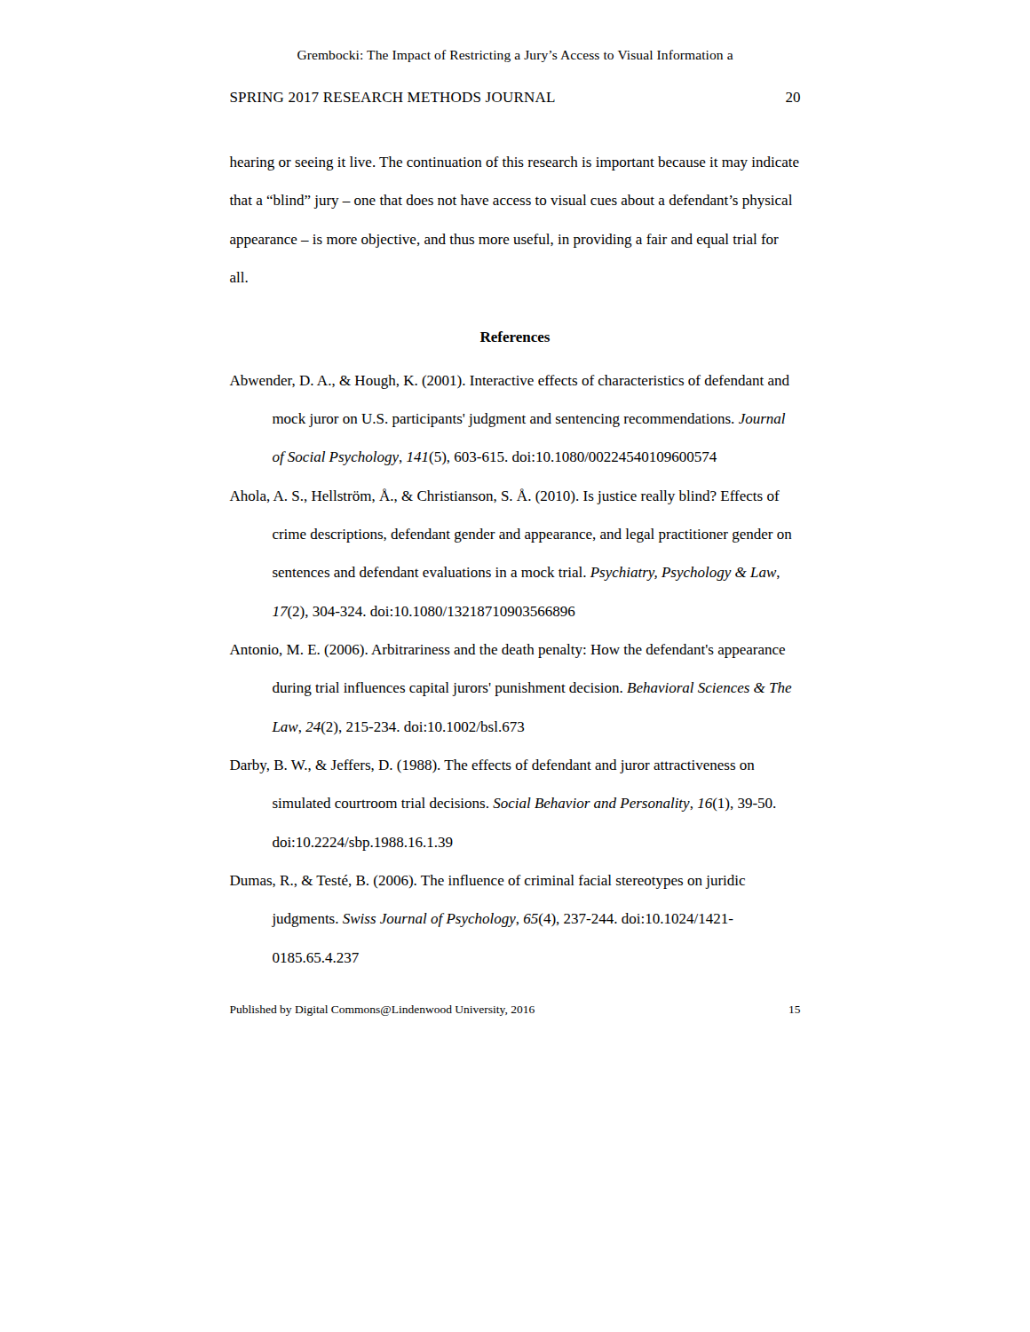Grembocki: The Impact of Restricting a Jury’s Access to Visual Information a
SPRING 2017 RESEARCH METHODS JOURNAL
20
hearing or seeing it live. The continuation of this research is important because it may indicate that a “blind” jury – one that does not have access to visual cues about a defendant’s physical appearance – is more objective, and thus more useful, in providing a fair and equal trial for all.
References
Abwender, D. A., & Hough, K. (2001). Interactive effects of characteristics of defendant and mock juror on U.S. participants' judgment and sentencing recommendations. Journal of Social Psychology, 141(5), 603-615. doi:10.1080/00224540109600574
Ahola, A. S., Hellström, Å., & Christianson, S. Å. (2010). Is justice really blind? Effects of crime descriptions, defendant gender and appearance, and legal practitioner gender on sentences and defendant evaluations in a mock trial. Psychiatry, Psychology & Law, 17(2), 304-324. doi:10.1080/13218710903566896
Antonio, M. E. (2006). Arbitrariness and the death penalty: How the defendant's appearance during trial influences capital jurors' punishment decision. Behavioral Sciences & The Law, 24(2), 215-234. doi:10.1002/bsl.673
Darby, B. W., & Jeffers, D. (1988). The effects of defendant and juror attractiveness on simulated courtroom trial decisions. Social Behavior and Personality, 16(1), 39-50. doi:10.2224/sbp.1988.16.1.39
Dumas, R., & Testé, B. (2006). The influence of criminal facial stereotypes on juridic judgments. Swiss Journal of Psychology, 65(4), 237-244. doi:10.1024/1421-0185.65.4.237
Published by Digital Commons@Lindenwood University, 2016
15